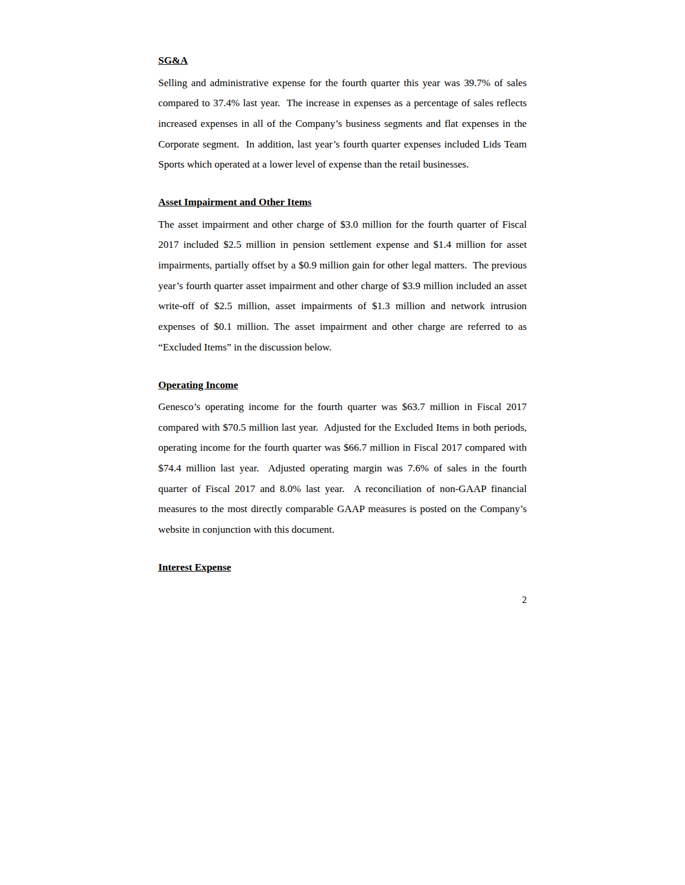SG&A
Selling and administrative expense for the fourth quarter this year was 39.7% of sales compared to 37.4% last year. The increase in expenses as a percentage of sales reflects increased expenses in all of the Company’s business segments and flat expenses in the Corporate segment. In addition, last year’s fourth quarter expenses included Lids Team Sports which operated at a lower level of expense than the retail businesses.
Asset Impairment and Other Items
The asset impairment and other charge of $3.0 million for the fourth quarter of Fiscal 2017 included $2.5 million in pension settlement expense and $1.4 million for asset impairments, partially offset by a $0.9 million gain for other legal matters. The previous year’s fourth quarter asset impairment and other charge of $3.9 million included an asset write-off of $2.5 million, asset impairments of $1.3 million and network intrusion expenses of $0.1 million. The asset impairment and other charge are referred to as “Excluded Items” in the discussion below.
Operating Income
Genesco’s operating income for the fourth quarter was $63.7 million in Fiscal 2017 compared with $70.5 million last year. Adjusted for the Excluded Items in both periods, operating income for the fourth quarter was $66.7 million in Fiscal 2017 compared with $74.4 million last year. Adjusted operating margin was 7.6% of sales in the fourth quarter of Fiscal 2017 and 8.0% last year. A reconciliation of non-GAAP financial measures to the most directly comparable GAAP measures is posted on the Company’s website in conjunction with this document.
Interest Expense
2